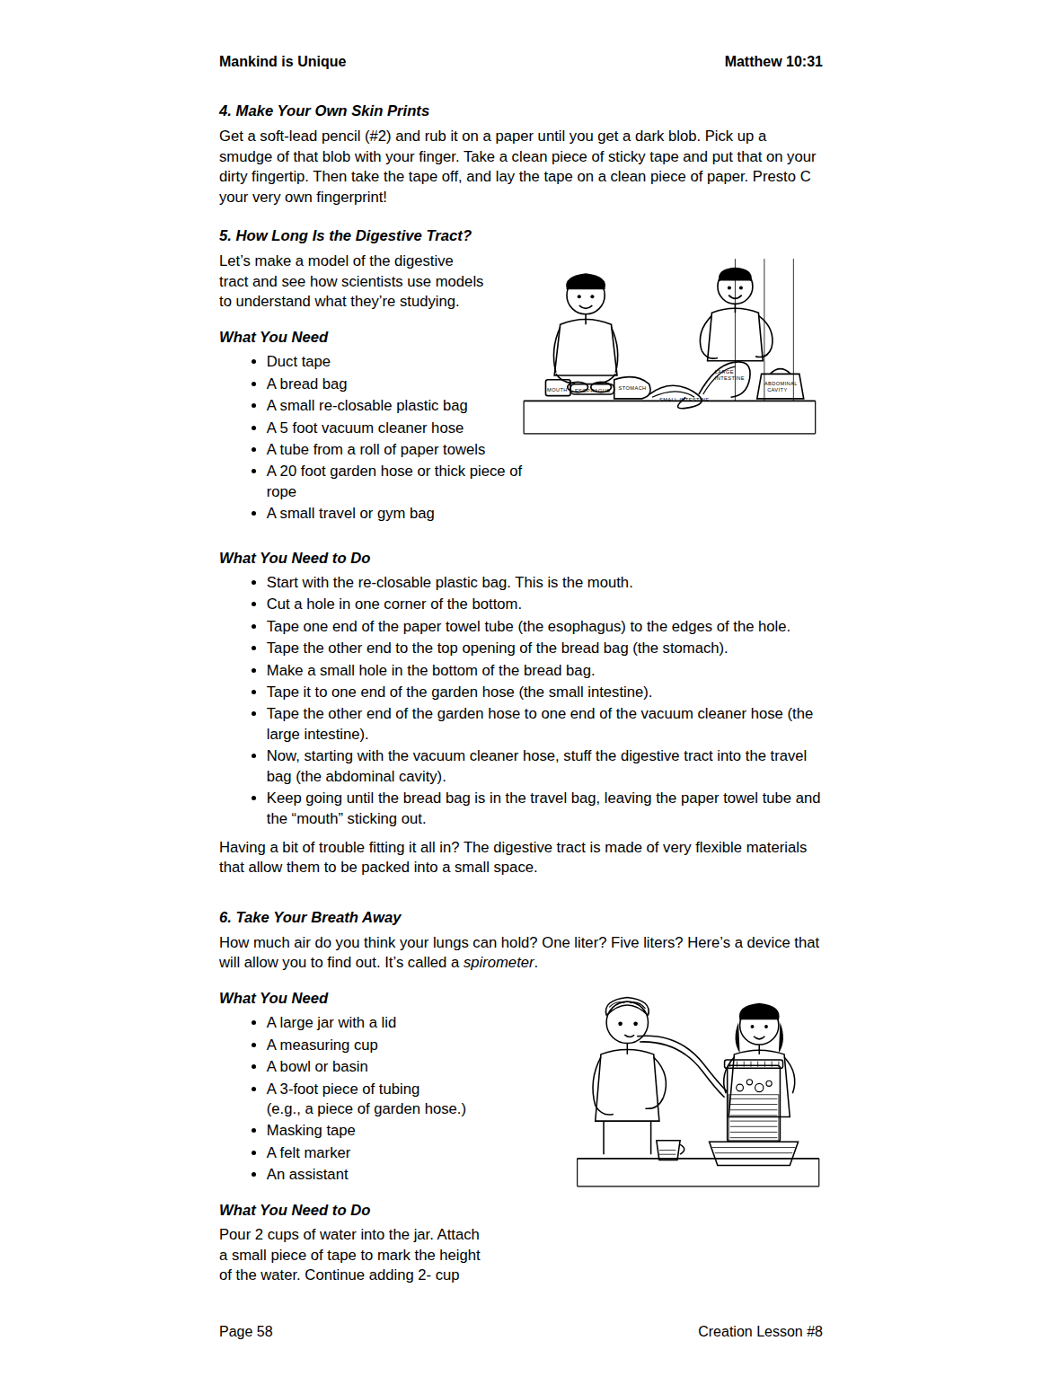Mankind is Unique Matthew 10:31
4. Make Your Own Skin Prints
Get a soft-lead pencil (#2) and rub it on a paper until you get a dark blob. Pick up a smudge of that blob with your finger. Take a clean piece of sticky tape and put that on your dirty fingertip. Then take the tape off, and lay the tape on a clean piece of paper. Presto C your very own fingerprint!
5. How Long Is the Digestive Tract?
MOUTH ESOPHAGUS STOMACH SMALL INTESTINE LARGE INTESTINE ABDOMINAL CAVITY
Let’s make a model of the digestive tract and see how scientists use models to understand what they’re studying.
What You Need
Duct tape
A bread bag
A small re-closable plastic bag
A 5 foot vacuum cleaner hose
A tube from a roll of paper towels
A 20 foot garden hose or thick piece of rope
A small travel or gym bag
What You Need to Do
Start with the re-closable plastic bag. This is the mouth.
Cut a hole in one corner of the bottom.
Tape one end of the paper towel tube (the esophagus) to the edges of the hole.
Tape the other end to the top opening of the bread bag (the stomach).
Make a small hole in the bottom of the bread bag.
Tape it to one end of the garden hose (the small intestine).
Tape the other end of the garden hose to one end of the vacuum cleaner hose (the large intestine).
Now, starting with the vacuum cleaner hose, stuff the digestive tract into the travel bag (the abdominal cavity).
Keep going until the bread bag is in the travel bag, leaving the paper towel tube and the “mouth” sticking out.
Having a bit of trouble fitting it all in? The digestive tract is made of very flexible materials that allow them to be packed into a small space.
6. Take Your Breath Away
How much air do you think your lungs can hold? One liter? Five liters? Here’s a device that will allow you to find out. It’s called a spirometer.
What You Need
A large jar with a lid
A measuring cup
A bowl or basin
A 3-foot piece of tubing
(e.g., a piece of garden hose.)
Masking tape
A felt marker
An assistant
What You Need to Do
Pour 2 cups of water into the jar. Attach a small piece of tape to mark the height of the water. Continue adding 2- cup
Page 58 Creation Lesson #8